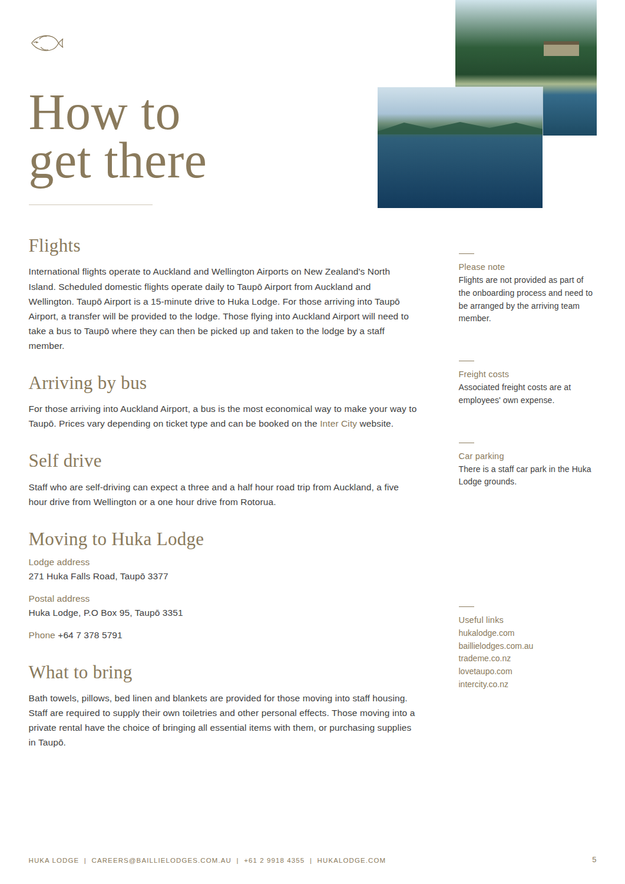How to
get there
Flights
International flights operate to Auckland and Wellington Airports on New Zealand's North Island. Scheduled domestic flights operate daily to Taupō Airport from Auckland and Wellington. Taupō Airport is a 15-minute drive to Huka Lodge. For those arriving into Taupō Airport, a transfer will be provided to the lodge. Those flying into Auckland Airport will need to take a bus to Taupō where they can then be picked up and taken to the lodge by a staff member.
Arriving by bus
For those arriving into Auckland Airport, a bus is the most economical way to make your way to Taupō. Prices vary depending on ticket type and can be booked on the Inter City website.
Self drive
Staff who are self-driving can expect a three and a half hour road trip from Auckland, a five hour drive from Wellington or a one hour drive from Rotorua.
Moving to Huka Lodge
Lodge address271 Huka Falls Road, Taupō 3377
Postal address Huka Lodge, P.O Box 95, Taupō 3351
Phone +64 7 378 5791
What to bring
Bath towels, pillows, bed linen and blankets are provided for those moving into staff housing. Staff are required to supply their own toiletries and other personal effects. Those moving into a private rental have the choice of bringing all essential items with them, or purchasing supplies in Taupō.
Please note
Flights are not provided as part of the onboarding process and need to be arranged by the arriving team member.
Freight costs
Associated freight costs are at employees' own expense.
Car parking
There is a staff car park in the Huka Lodge grounds.
Useful links
hukalodge.com
baillielodges.com.au
trademe.co.nz
lovetaupo.com
intercity.co.nz
Huka Lodge | careers@baillielodges.com.au | +61 2 9918 4355 | hukalodge.com
5